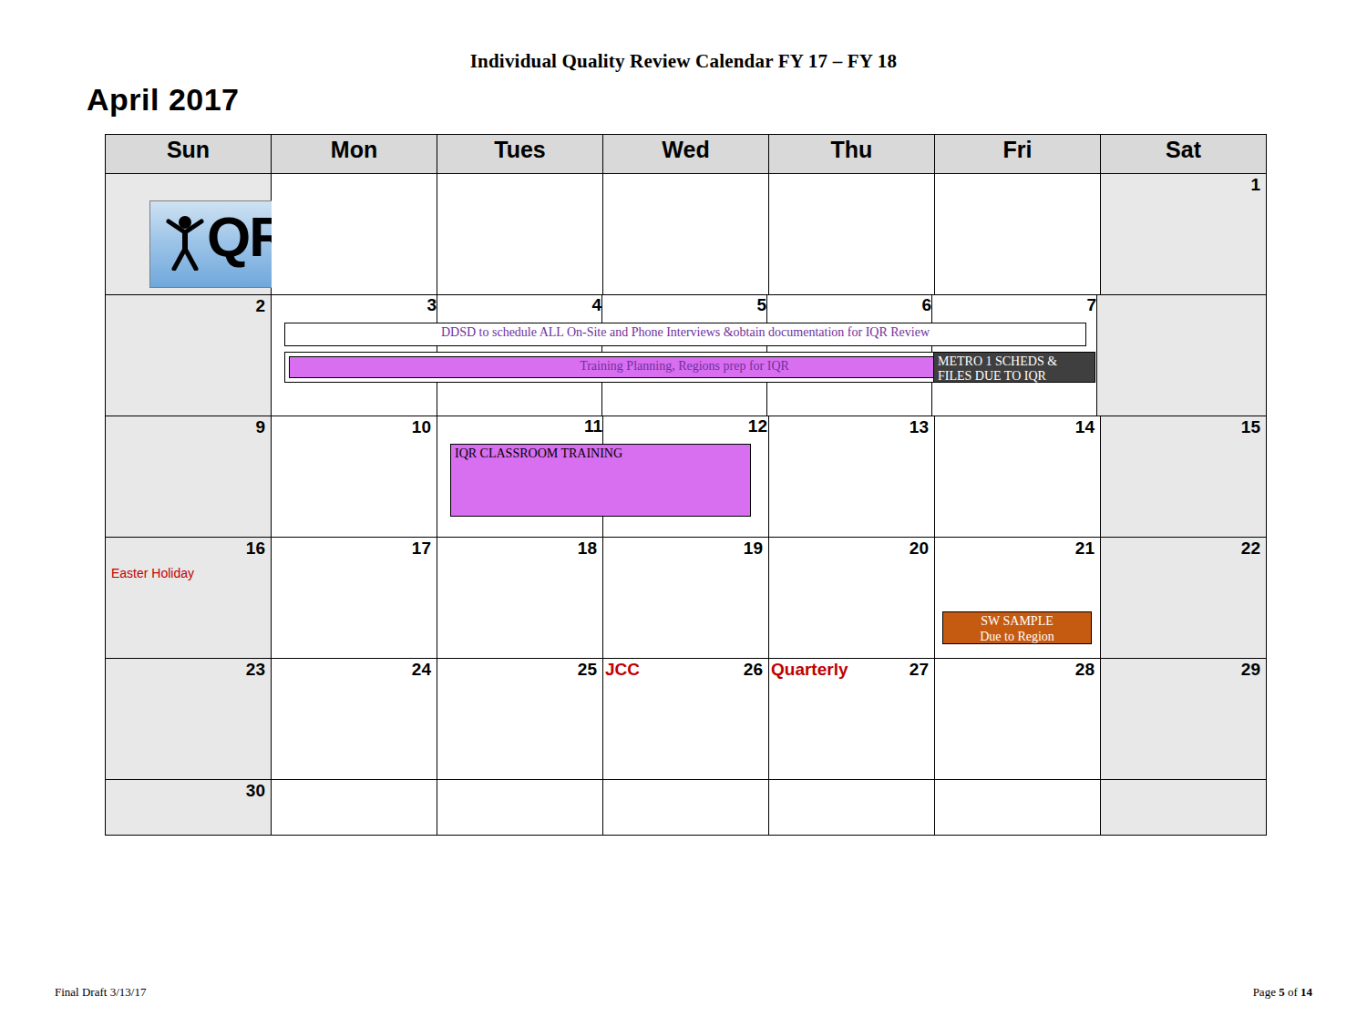Individual Quality Review Calendar FY 17 – FY 18
April 2017
| Sun | Mon | Tues | Wed | Thu | Fri | Sat |
| --- | --- | --- | --- | --- | --- | --- |
| QR | | | | | | 1 |
| 2 | 3 4 5 6 7 8 DDSD to schedule ALL On-Site and Phone Interviews &obtain documentation for IQR Review Training Planning, Regions prep for IQR METRO 1 SCHEDS & FILES DUE TO IQR |
| 9 | 10 | 11 12 IQR CLASSROOM TRAINING | 13 | 14 | 15 |
| 16 Easter Holiday | 17 | 18 | 19 | 20 | 21 SW SAMPLE Due to Region | 22 |
| 23 | 24 | 25 | JCC 26 | Quarterly 27 | 28 | 29 |
| 30 | | | | | | |
Final Draft 3/13/17
Page 5 of 14